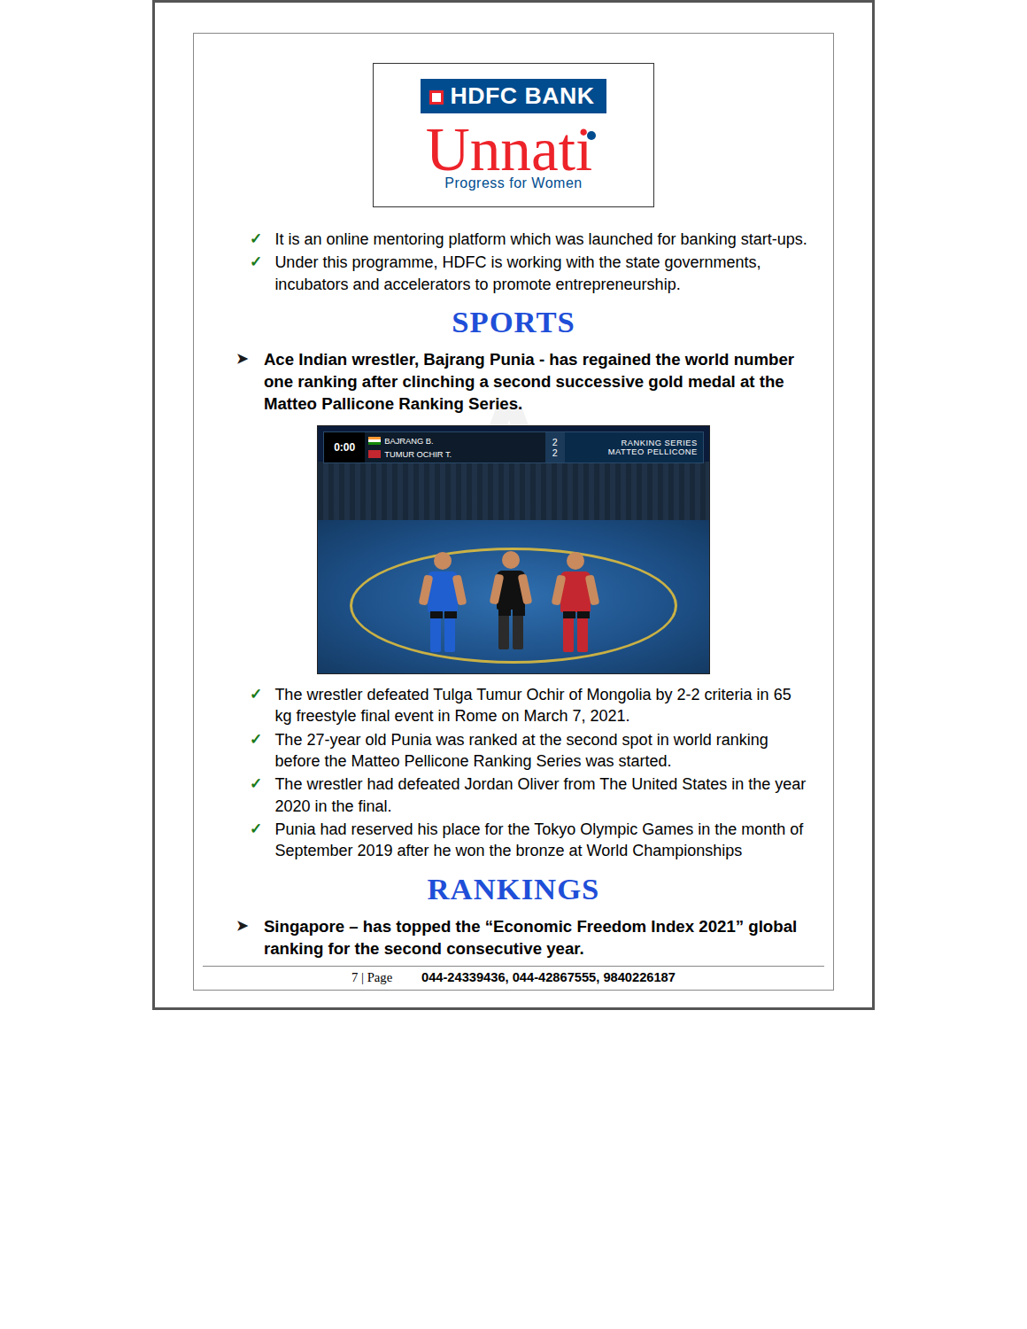AS
HDFC BANK
Unnati
Progress for Women
It is an online mentoring platform which was launched for banking start-ups.
Under this programme, HDFC is working with the state governments, incubators and accelerators to promote entrepreneurship.
SPORTS
Ace Indian wrestler, Bajrang Punia - has regained the world number one ranking after clinching a second successive gold medal at the Matteo Pallicone Ranking Series.
0:00
BAJRANG B.
TUMUR OCHIR T.
22
RANKING SERIES
MATTEO PELLICONE
The wrestler defeated Tulga Tumur Ochir of Mongolia by 2-2 criteria in 65 kg freestyle final event in Rome on March 7, 2021.
The 27-year old Punia was ranked at the second spot in world ranking before the Matteo Pellicone Ranking Series was started.
The wrestler had defeated Jordan Oliver from The United States in the year 2020 in the final.
Punia had reserved his place for the Tokyo Olympic Games in the month of September 2019 after he won the bronze at World Championships
RANKINGS
Singapore – has topped the “Economic Freedom Index 2021” global ranking for the second consecutive year.
7 | Page 044-24339436, 044-42867555, 9840226187